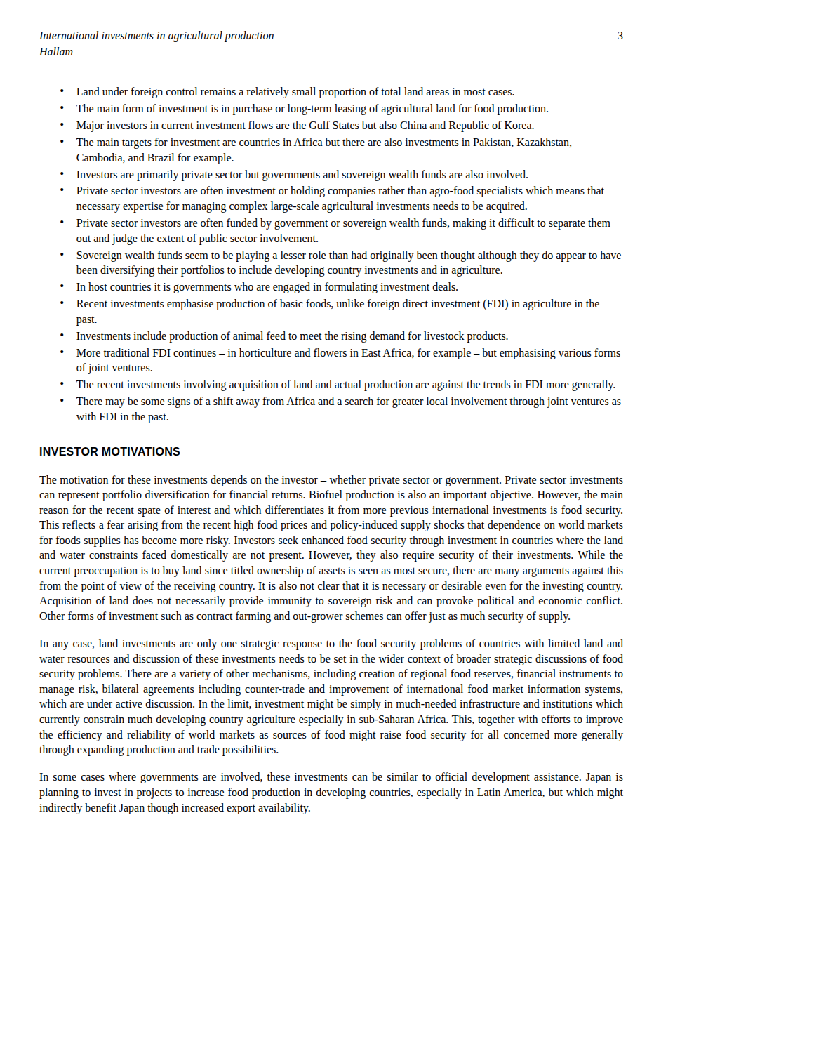International investments in agricultural production 3
Hallam
Land under foreign control remains a relatively small proportion of total land areas in most cases.
The main form of investment is in purchase or long-term leasing of agricultural land for food production.
Major investors in current investment flows are the Gulf States but also China and Republic of Korea.
The main targets for investment are countries in Africa but there are also investments in Pakistan, Kazakhstan, Cambodia, and Brazil for example.
Investors are primarily private sector but governments and sovereign wealth funds are also involved.
Private sector investors are often investment or holding companies rather than agro-food specialists which means that necessary expertise for managing complex large-scale agricultural investments needs to be acquired.
Private sector investors are often funded by government or sovereign wealth funds, making it difficult to separate them out and judge the extent of public sector involvement.
Sovereign wealth funds seem to be playing a lesser role than had originally been thought although they do appear to have been diversifying their portfolios to include developing country investments and in agriculture.
In host countries it is governments who are engaged in formulating investment deals.
Recent investments emphasise production of basic foods, unlike foreign direct investment (FDI) in agriculture in the past.
Investments include production of animal feed to meet the rising demand for livestock products.
More traditional FDI continues – in horticulture and flowers in East Africa, for example – but emphasising various forms of joint ventures.
The recent investments involving acquisition of land and actual production are against the trends in FDI more generally.
There may be some signs of a shift away from Africa and a search for greater local involvement through joint ventures as with FDI in the past.
INVESTOR MOTIVATIONS
The motivation for these investments depends on the investor – whether private sector or government. Private sector investments can represent portfolio diversification for financial returns. Biofuel production is also an important objective. However, the main reason for the recent spate of interest and which differentiates it from more previous international investments is food security. This reflects a fear arising from the recent high food prices and policy-induced supply shocks that dependence on world markets for foods supplies has become more risky. Investors seek enhanced food security through investment in countries where the land and water constraints faced domestically are not present. However, they also require security of their investments. While the current preoccupation is to buy land since titled ownership of assets is seen as most secure, there are many arguments against this from the point of view of the receiving country. It is also not clear that it is necessary or desirable even for the investing country. Acquisition of land does not necessarily provide immunity to sovereign risk and can provoke political and economic conflict. Other forms of investment such as contract farming and out-grower schemes can offer just as much security of supply.
In any case, land investments are only one strategic response to the food security problems of countries with limited land and water resources and discussion of these investments needs to be set in the wider context of broader strategic discussions of food security problems. There are a variety of other mechanisms, including creation of regional food reserves, financial instruments to manage risk, bilateral agreements including counter-trade and improvement of international food market information systems, which are under active discussion. In the limit, investment might be simply in much-needed infrastructure and institutions which currently constrain much developing country agriculture especially in sub-Saharan Africa. This, together with efforts to improve the efficiency and reliability of world markets as sources of food might raise food security for all concerned more generally through expanding production and trade possibilities.
In some cases where governments are involved, these investments can be similar to official development assistance. Japan is planning to invest in projects to increase food production in developing countries, especially in Latin America, but which might indirectly benefit Japan though increased export availability.